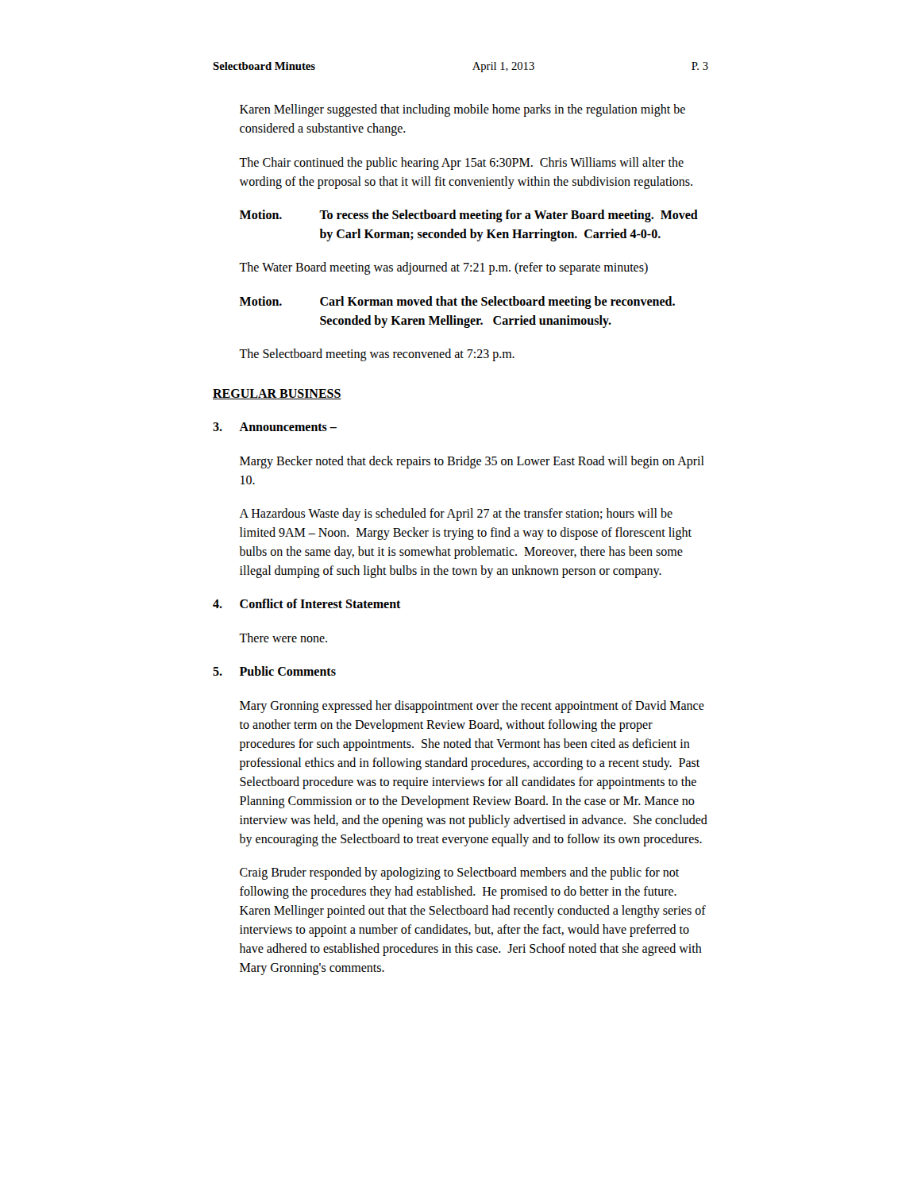Selectboard Minutes
April 1, 2013
P. 3
Karen Mellinger suggested that including mobile home parks in the regulation might be considered a substantive change.
The Chair continued the public hearing Apr 15at 6:30PM. Chris Williams will alter the wording of the proposal so that it will fit conveniently within the subdivision regulations.
Motion.
To recess the Selectboard meeting for a Water Board meeting. Moved by Carl Korman; seconded by Ken Harrington. Carried 4-0-0.
The Water Board meeting was adjourned at 7:21 p.m. (refer to separate minutes)
Motion.
Carl Korman moved that the Selectboard meeting be reconvened. Seconded by Karen Mellinger. Carried unanimously.
The Selectboard meeting was reconvened at 7:23 p.m.
Regular Business
3.
Announcements –
Margy Becker noted that deck repairs to Bridge 35 on Lower East Road will begin on April 10.
A Hazardous Waste day is scheduled for April 27 at the transfer station; hours will be limited 9AM – Noon. Margy Becker is trying to find a way to dispose of florescent light bulbs on the same day, but it is somewhat problematic. Moreover, there has been some illegal dumping of such light bulbs in the town by an unknown person or company.
4.
Conflict of Interest Statement
There were none.
5.
Public Comments
Mary Gronning expressed her disappointment over the recent appointment of David Mance to another term on the Development Review Board, without following the proper procedures for such appointments. She noted that Vermont has been cited as deficient in professional ethics and in following standard procedures, according to a recent study. Past Selectboard procedure was to require interviews for all candidates for appointments to the Planning Commission or to the Development Review Board. In the case or Mr. Mance no interview was held, and the opening was not publicly advertised in advance. She concluded by encouraging the Selectboard to treat everyone equally and to follow its own procedures.
Craig Bruder responded by apologizing to Selectboard members and the public for not following the procedures they had established. He promised to do better in the future. Karen Mellinger pointed out that the Selectboard had recently conducted a lengthy series of interviews to appoint a number of candidates, but, after the fact, would have preferred to have adhered to established procedures in this case. Jeri Schoof noted that she agreed with Mary Gronning's comments.